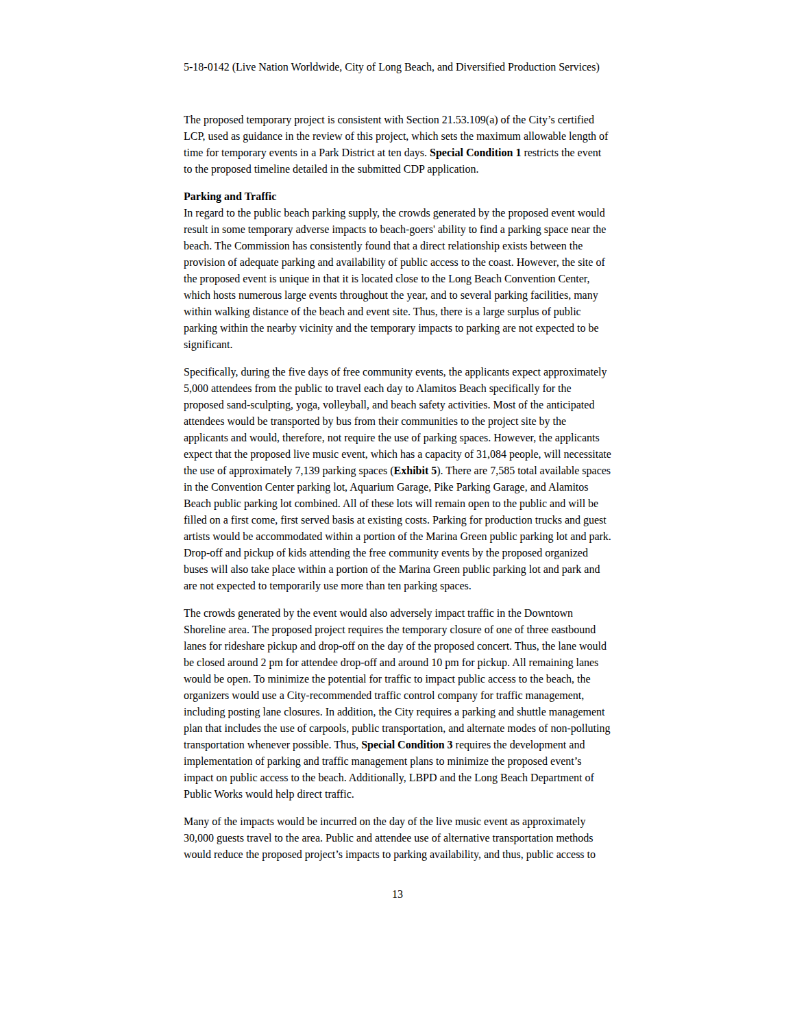5-18-0142 (Live Nation Worldwide, City of Long Beach, and Diversified Production Services)
The proposed temporary project is consistent with Section 21.53.109(a) of the City’s certified LCP, used as guidance in the review of this project, which sets the maximum allowable length of time for temporary events in a Park District at ten days. Special Condition 1 restricts the event to the proposed timeline detailed in the submitted CDP application.
Parking and Traffic
In regard to the public beach parking supply, the crowds generated by the proposed event would result in some temporary adverse impacts to beach-goers' ability to find a parking space near the beach. The Commission has consistently found that a direct relationship exists between the provision of adequate parking and availability of public access to the coast. However, the site of the proposed event is unique in that it is located close to the Long Beach Convention Center, which hosts numerous large events throughout the year, and to several parking facilities, many within walking distance of the beach and event site. Thus, there is a large surplus of public parking within the nearby vicinity and the temporary impacts to parking are not expected to be significant.
Specifically, during the five days of free community events, the applicants expect approximately 5,000 attendees from the public to travel each day to Alamitos Beach specifically for the proposed sand-sculpting, yoga, volleyball, and beach safety activities. Most of the anticipated attendees would be transported by bus from their communities to the project site by the applicants and would, therefore, not require the use of parking spaces. However, the applicants expect that the proposed live music event, which has a capacity of 31,084 people, will necessitate the use of approximately 7,139 parking spaces (Exhibit 5). There are 7,585 total available spaces in the Convention Center parking lot, Aquarium Garage, Pike Parking Garage, and Alamitos Beach public parking lot combined. All of these lots will remain open to the public and will be filled on a first come, first served basis at existing costs. Parking for production trucks and guest artists would be accommodated within a portion of the Marina Green public parking lot and park. Drop-off and pickup of kids attending the free community events by the proposed organized buses will also take place within a portion of the Marina Green public parking lot and park and are not expected to temporarily use more than ten parking spaces.
The crowds generated by the event would also adversely impact traffic in the Downtown Shoreline area. The proposed project requires the temporary closure of one of three eastbound lanes for rideshare pickup and drop-off on the day of the proposed concert. Thus, the lane would be closed around 2 pm for attendee drop-off and around 10 pm for pickup. All remaining lanes would be open. To minimize the potential for traffic to impact public access to the beach, the organizers would use a City-recommended traffic control company for traffic management, including posting lane closures. In addition, the City requires a parking and shuttle management plan that includes the use of carpools, public transportation, and alternate modes of non-polluting transportation whenever possible. Thus, Special Condition 3 requires the development and implementation of parking and traffic management plans to minimize the proposed event’s impact on public access to the beach. Additionally, LBPD and the Long Beach Department of Public Works would help direct traffic.
Many of the impacts would be incurred on the day of the live music event as approximately 30,000 guests travel to the area. Public and attendee use of alternative transportation methods would reduce the proposed project’s impacts to parking availability, and thus, public access to
13